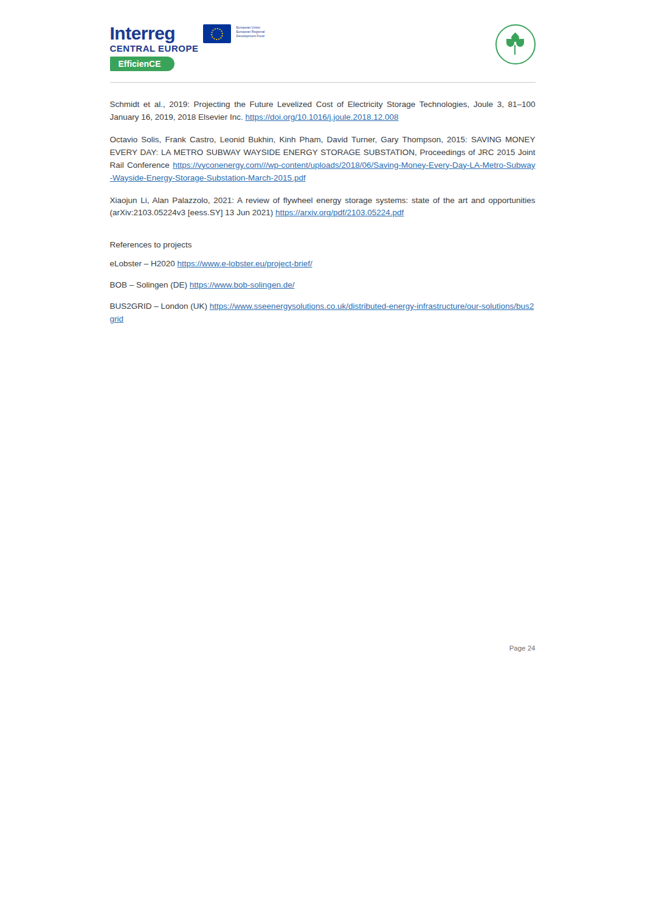Interreg
CENTRAL EUROPE
European Union
European Regional
Development Fund
EfficienCE
Schmidt et al., 2019: Projecting the Future Levelized Cost of Electricity Storage Technologies, Joule 3, 81–100 January 16, 2019, 2018 Elsevier Inc. https://doi.org/10.1016/j.joule.2018.12.008
Octavio Solis, Frank Castro, Leonid Bukhin, Kinh Pham, David Turner, Gary Thompson, 2015: SAVING MONEY EVERY DAY: LA METRO SUBWAY WAYSIDE ENERGY STORAGE SUBSTATION, Proceedings of JRC 2015 Joint Rail Conference https://vyconenergy.com///wp-content/uploads/2018/06/Saving-Money-Every-Day-LA-Metro-Subway-Wayside-Energy-Storage-Substation-March-2015.pdf
Xiaojun Li, Alan Palazzolo, 2021: A review of flywheel energy storage systems: state of the art and opportunities (arXiv:2103.05224v3 [eess.SY] 13 Jun 2021) https://arxiv.org/pdf/2103.05224.pdf
References to projects
eLobster – H2020 https://www.e-lobster.eu/project-brief/
BOB – Solingen (DE) https://www.bob-solingen.de/
BUS2GRID – London (UK) https://www.sseenergysolutions.co.uk/distributed-energy-infrastructure/our-solutions/bus2grid
Page 24